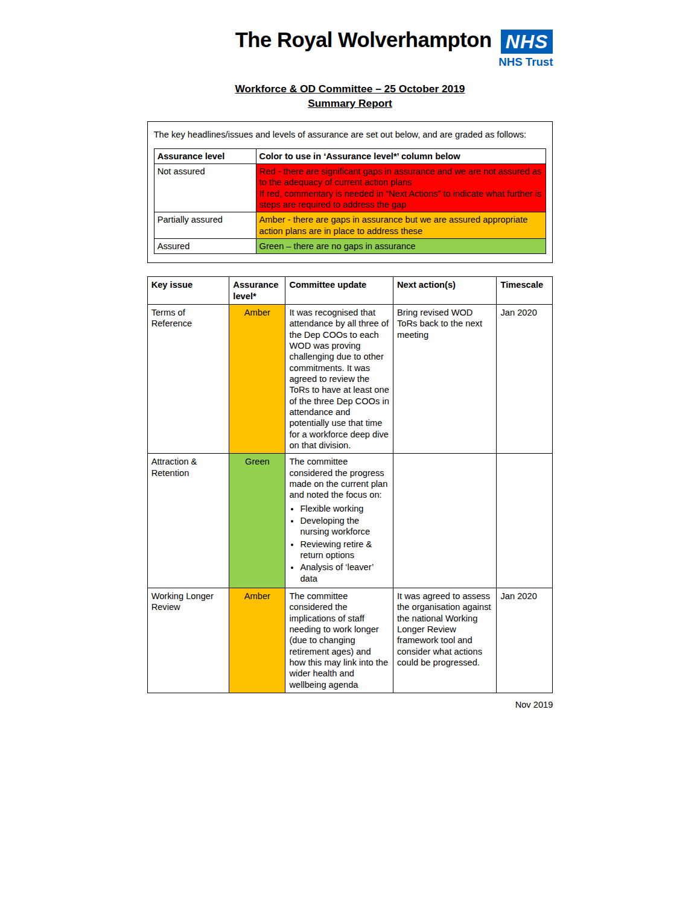The Royal Wolverhampton NHS
NHS Trust
Workforce & OD Committee – 25 October 2019
Summary Report
The key headlines/issues and levels of assurance are set out below, and are graded as follows:
| Assurance level | Color to use in ‘Assurance level*’ column below |
| --- | --- |
| Not assured | Red - there are significant gaps in assurance and we are not assured as to the adequacy of current action plans If red, commentary is needed in “Next Actions” to indicate what further is steps are required to address the gap |
| Partially assured | Amber - there are gaps in assurance but we are assured appropriate action plans are in place to address these |
| Assured | Green – there are no gaps in assurance |
| Key issue | Assurance level* | Committee update | Next action(s) | Timescale |
| --- | --- | --- | --- | --- |
| Terms of Reference | Amber | It was recognised that attendance by all three of the Dep COOs to each WOD was proving challenging due to other commitments. It was agreed to review the ToRs to have at least one of the three Dep COOs in attendance and potentially use that time for a workforce deep dive on that division. | Bring revised WOD ToRs back to the next meeting | Jan 2020 |
| Attraction & Retention | Green | The committee considered the progress made on the current plan and noted the focus on: Flexible working Developing the nursing workforce Reviewing retire & return options Analysis of ‘leaver’ data | | |
| Working Longer Review | Amber | The committee considered the implications of staff needing to work longer (due to changing retirement ages) and how this may link into the wider health and wellbeing agenda | It was agreed to assess the organisation against the national Working Longer Review framework tool and consider what actions could be progressed. | Jan 2020 |
Nov 2019